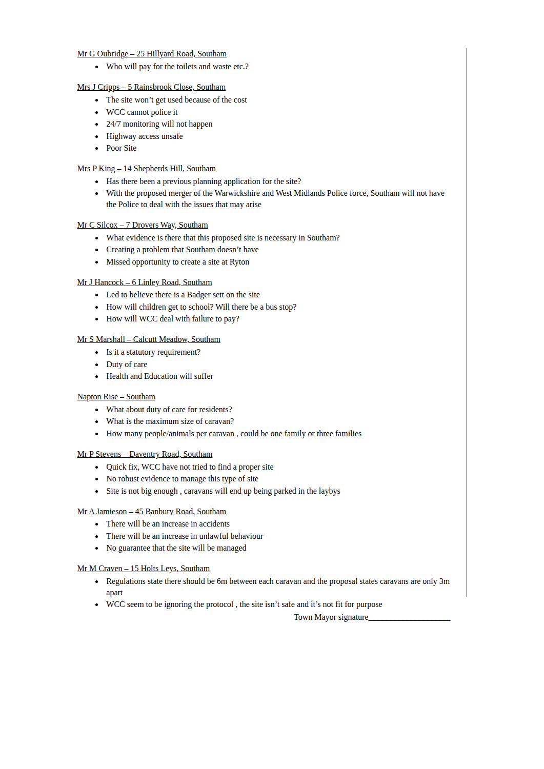Mr G Oubridge – 25 Hillyard Road, Southam
Who will pay for the toilets and waste etc.?
Mrs J Cripps – 5 Rainsbrook Close, Southam
The site won’t get used because of the cost
WCC cannot police it
24/7 monitoring will not happen
Highway access unsafe
Poor Site
Mrs P King – 14 Shepherds Hill, Southam
Has there been a previous planning application for the site?
With the proposed merger of the Warwickshire and West Midlands Police force, Southam will not have the Police to deal with the issues that may arise
Mr C Silcox – 7 Drovers Way, Southam
What evidence is there that this proposed site is necessary in Southam?
Creating a problem that Southam doesn’t have
Missed opportunity to create a site at Ryton
Mr J Hancock – 6 Linley Road, Southam
Led to believe there is a Badger sett on the site
How will children get to school? Will there be a bus stop?
How will WCC deal with failure to pay?
Mr S Marshall – Calcutt Meadow, Southam
Is it a statutory requirement?
Duty of care
Health and Education will suffer
Napton Rise – Southam
What about duty of care for residents?
What is the maximum size of caravan?
How many people/animals per caravan , could be one family or three families
Mr P Stevens – Daventry Road, Southam
Quick fix, WCC have not tried to find a proper site
No robust evidence to manage this type of site
Site is not big enough , caravans will end up being parked in the laybys
Mr A Jamieson – 45 Banbury Road, Southam
There will be an increase in accidents
There will be an increase in unlawful behaviour
No guarantee that the site will be managed
Mr M Craven – 15 Holts Leys, Southam
Regulations state there should be 6m between each caravan and the proposal states caravans are only 3m apart
WCC seem to be ignoring the protocol , the site isn’t safe and it’s not fit for purpose
Town Mayor signature____________________